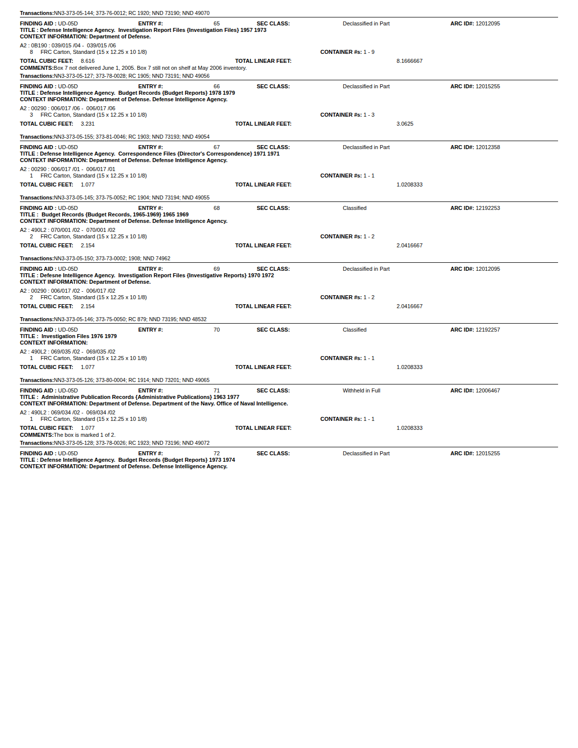Transactions: NN3-373-05-144; 373-76-0012; RC 1920; NND 73190; NND 49070
FINDING AID : UD-05D
ENTRY #:
65
SEC CLASS:
Declassified in Part
ARC ID#: 12012095
TITLE : Defense Intelligence Agency. Investigation Report Files {Investigation Files} 1957 1973
CONTEXT INFORMATION: Department of Defense.
A2 : 0B190 : 039/015 /04 - 039/015 /06
8 FRC Carton, Standard (15 x 12.25 x 10 1/8)
CONTAINER #s: 1 - 9
TOTAL CUBIC FEET: 8.616
TOTAL LINEAR FEET:
8.1666667
COMMENTS: Box 7 not delivered June 1, 2005. Box 7 still not on shelf at May 2006 inventory.
Transactions: NN3-373-05-127; 373-78-0028; RC 1905; NND 73191; NND 49056
FINDING AID : UD-05D
ENTRY #:
66
SEC CLASS:
Declassified in Part
ARC ID#: 12015255
TITLE : Defense Intelligence Agency. Budget Records {Budget Reports} 1978 1979
CONTEXT INFORMATION: Department of Defense. Defense Intelligence Agency.
A2 : 00290 : 006/017 /06 - 006/017 /06
3 FRC Carton, Standard (15 x 12.25 x 10 1/8)
CONTAINER #s: 1 - 3
TOTAL CUBIC FEET: 3.231
TOTAL LINEAR FEET:
3.0625
Transactions: NN3-373-05-155; 373-81-0046; RC 1903; NND 73193; NND 49054
FINDING AID : UD-05D
ENTRY #:
67
SEC CLASS:
Declassified in Part
ARC ID#: 12012358
TITLE : Defense Intelligence Agency. Correspondence Files {Director's Correspondence} 1971 1971
CONTEXT INFORMATION: Department of Defense. Defense Intelligence Agency.
A2 : 00290 : 006/017 /01 - 006/017 /01
1 FRC Carton, Standard (15 x 12.25 x 10 1/8)
CONTAINER #s: 1 - 1
TOTAL CUBIC FEET: 1.077
TOTAL LINEAR FEET:
1.0208333
Transactions: NN3-373-05-145; 373-75-0052; RC 1904; NND 73194; NND 49055
FINDING AID : UD-05D
ENTRY #:
68
SEC CLASS:
Classified
ARC ID#: 12192253
TITLE : Budget Records {Budget Records, 1965-1969} 1965 1969
CONTEXT INFORMATION: Department of Defense. Defense Intelligence Agency.
A2 : 490L2 : 070/001 /02 - 070/001 /02
2 FRC Carton, Standard (15 x 12.25 x 10 1/8)
CONTAINER #s: 1 - 2
TOTAL CUBIC FEET: 2.154
TOTAL LINEAR FEET:
2.0416667
Transactions: NN3-373-05-150; 373-73-0002; 1908; NND 74962
FINDING AID : UD-05D
ENTRY #:
69
SEC CLASS:
Declassified in Part
ARC ID#: 12012095
TITLE : Defesne Intelligence Agency. Investigation Report Files {Investigative Reports} 1970 1972
CONTEXT INFORMATION: Department of Defense.
A2 : 00290 : 006/017 /02 - 006/017 /02
2 FRC Carton, Standard (15 x 12.25 x 10 1/8)
CONTAINER #s: 1 - 2
TOTAL CUBIC FEET: 2.154
TOTAL LINEAR FEET:
2.0416667
Transactions: NN3-373-05-146; 373-75-0050; RC 879; NND 73195; NND 48532
FINDING AID : UD-05D
ENTRY #:
70
SEC CLASS:
Classified
ARC ID#: 12192257
TITLE : Investigation Files 1976 1979
CONTEXT INFORMATION:
A2 : 490L2 : 069/035 /02 - 069/035 /02
1 FRC Carton, Standard (15 x 12.25 x 10 1/8)
CONTAINER #s: 1 - 1
TOTAL CUBIC FEET: 1.077
TOTAL LINEAR FEET:
1.0208333
Transactions: NN3-373-05-126; 373-80-0004; RC 1914; NND 73201; NND 49065
FINDING AID : UD-05D
ENTRY #:
71
SEC CLASS:
Withheld in Full
ARC ID#: 12006467
TITLE : Administrative Publication Records {Administrative Publications} 1963 1977
CONTEXT INFORMATION: Department of Defense. Department of the Navy. Office of Naval Intelligence.
A2 : 490L2 : 069/034 /02 - 069/034 /02
1 FRC Carton, Standard (15 x 12.25 x 10 1/8)
CONTAINER #s: 1 - 1
TOTAL CUBIC FEET: 1.077
TOTAL LINEAR FEET:
1.0208333
COMMENTS: The box is marked 1 of 2.
Transactions: NN3-373-05-128; 373-78-0026; RC 1923; NND 73196; NND 49072
FINDING AID : UD-05D
ENTRY #:
72
SEC CLASS:
Declassified in Part
ARC ID#: 12015255
TITLE : Defense Intelligence Agency. Budget Records {Budget Reports} 1973 1974
CONTEXT INFORMATION: Department of Defense. Defense Intelligence Agency.